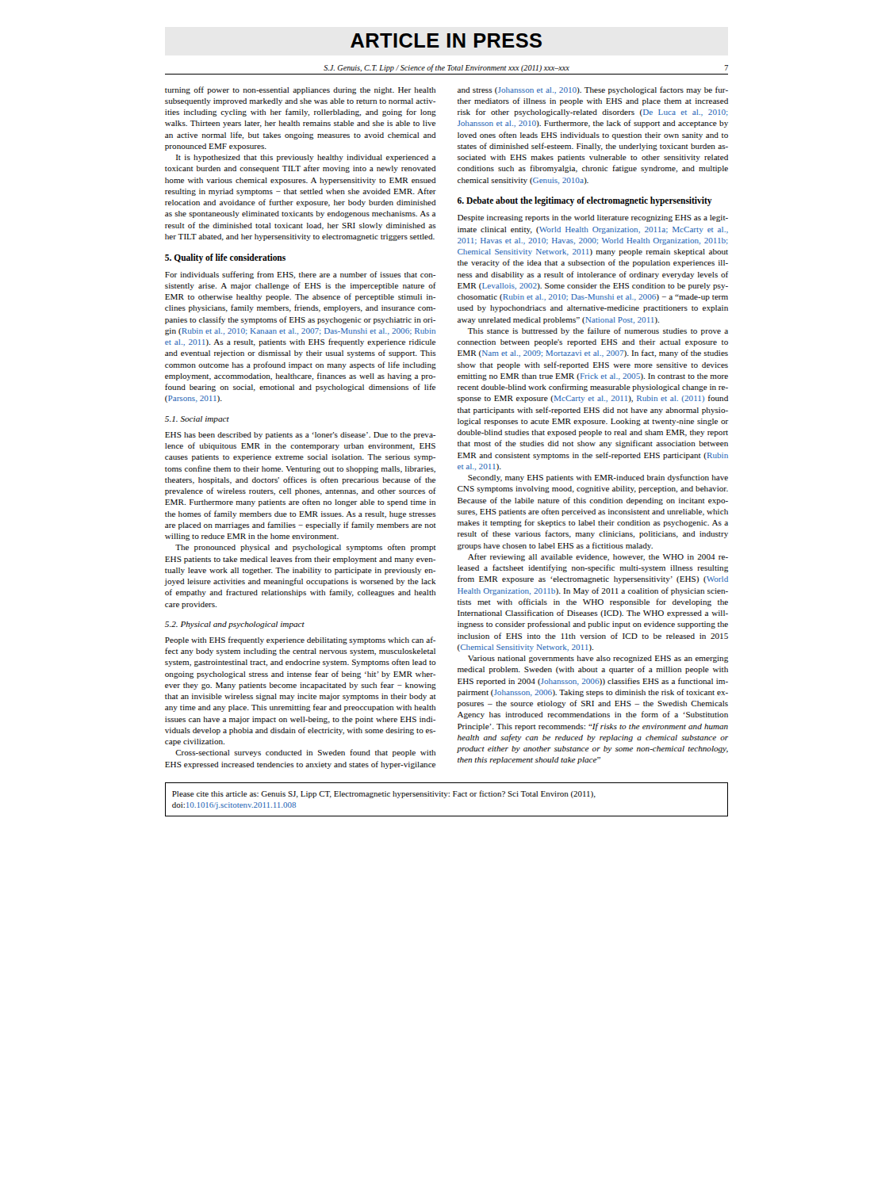ARTICLE IN PRESS
S.J. Genuis, C.T. Lipp / Science of the Total Environment xxx (2011) xxx–xxx 7
turning off power to non-essential appliances during the night. Her health subsequently improved markedly and she was able to return to normal activities including cycling with her family, rollerblading, and going for long walks. Thirteen years later, her health remains stable and she is able to live an active normal life, but takes ongoing measures to avoid chemical and pronounced EMF exposures.
It is hypothesized that this previously healthy individual experienced a toxicant burden and consequent TILT after moving into a newly renovated home with various chemical exposures. A hypersensitivity to EMR ensued resulting in myriad symptoms − that settled when she avoided EMR. After relocation and avoidance of further exposure, her body burden diminished as she spontaneously eliminated toxicants by endogenous mechanisms. As a result of the diminished total toxicant load, her SRI slowly diminished as her TILT abated, and her hypersensitivity to electromagnetic triggers settled.
5. Quality of life considerations
For individuals suffering from EHS, there are a number of issues that consistently arise. A major challenge of EHS is the imperceptible nature of EMR to otherwise healthy people. The absence of perceptible stimuli inclines physicians, family members, friends, employers, and insurance companies to classify the symptoms of EHS as psychogenic or psychiatric in origin (Rubin et al., 2010; Kanaan et al., 2007; Das-Munshi et al., 2006; Rubin et al., 2011). As a result, patients with EHS frequently experience ridicule and eventual rejection or dismissal by their usual systems of support. This common outcome has a profound impact on many aspects of life including employment, accommodation, healthcare, finances as well as having a profound bearing on social, emotional and psychological dimensions of life (Parsons, 2011).
5.1. Social impact
EHS has been described by patients as a ‘loner's disease’. Due to the prevalence of ubiquitous EMR in the contemporary urban environment, EHS causes patients to experience extreme social isolation. The serious symptoms confine them to their home. Venturing out to shopping malls, libraries, theaters, hospitals, and doctors' offices is often precarious because of the prevalence of wireless routers, cell phones, antennas, and other sources of EMR. Furthermore many patients are often no longer able to spend time in the homes of family members due to EMR issues. As a result, huge stresses are placed on marriages and families − especially if family members are not willing to reduce EMR in the home environment.
The pronounced physical and psychological symptoms often prompt EHS patients to take medical leaves from their employment and many eventually leave work all together. The inability to participate in previously enjoyed leisure activities and meaningful occupations is worsened by the lack of empathy and fractured relationships with family, colleagues and health care providers.
5.2. Physical and psychological impact
People with EHS frequently experience debilitating symptoms which can affect any body system including the central nervous system, musculoskeletal system, gastrointestinal tract, and endocrine system. Symptoms often lead to ongoing psychological stress and intense fear of being ‘hit’ by EMR wherever they go. Many patients become incapacitated by such fear − knowing that an invisible wireless signal may incite major symptoms in their body at any time and any place. This unremitting fear and preoccupation with health issues can have a major impact on well-being, to the point where EHS individuals develop a phobia and disdain of electricity, with some desiring to escape civilization.
Cross-sectional surveys conducted in Sweden found that people with EHS expressed increased tendencies to anxiety and states of hyper-vigilance and stress (Johansson et al., 2010). These psychological factors may be further mediators of illness in people with EHS and place them at increased risk for other psychologically-related disorders (De Luca et al., 2010; Johansson et al., 2010). Furthermore, the lack of support and acceptance by loved ones often leads EHS individuals to question their own sanity and to states of diminished self-esteem. Finally, the underlying toxicant burden associated with EHS makes patients vulnerable to other sensitivity related conditions such as fibromyalgia, chronic fatigue syndrome, and multiple chemical sensitivity (Genuis, 2010a).
6. Debate about the legitimacy of electromagnetic hypersensitivity
Despite increasing reports in the world literature recognizing EHS as a legitimate clinical entity, (World Health Organization, 2011a; McCarty et al., 2011; Havas et al., 2010; Havas, 2000; World Health Organization, 2011b; Chemical Sensitivity Network, 2011) many people remain skeptical about the veracity of the idea that a subsection of the population experiences illness and disability as a result of intolerance of ordinary everyday levels of EMR (Levallois, 2002). Some consider the EHS condition to be purely psychosomatic (Rubin et al., 2010; Das-Munshi et al., 2006) − a “made-up term used by hypochondriacs and alternative-medicine practitioners to explain away unrelated medical problems” (National Post, 2011).
This stance is buttressed by the failure of numerous studies to prove a connection between people's reported EHS and their actual exposure to EMR (Nam et al., 2009; Mortazavi et al., 2007). In fact, many of the studies show that people with self-reported EHS were more sensitive to devices emitting no EMR than true EMR (Frick et al., 2005). In contrast to the more recent double-blind work confirming measurable physiological change in response to EMR exposure (McCarty et al., 2011), Rubin et al. (2011) found that participants with self-reported EHS did not have any abnormal physiological responses to acute EMR exposure. Looking at twenty-nine single or double-blind studies that exposed people to real and sham EMR, they report that most of the studies did not show any significant association between EMR and consistent symptoms in the self-reported EHS participant (Rubin et al., 2011).
Secondly, many EHS patients with EMR-induced brain dysfunction have CNS symptoms involving mood, cognitive ability, perception, and behavior. Because of the labile nature of this condition depending on incitant exposures, EHS patients are often perceived as inconsistent and unreliable, which makes it tempting for skeptics to label their condition as psychogenic. As a result of these various factors, many clinicians, politicians, and industry groups have chosen to label EHS as a fictitious malady.
After reviewing all available evidence, however, the WHO in 2004 released a factsheet identifying non-specific multi-system illness resulting from EMR exposure as ‘electromagnetic hypersensitivity’ (EHS) (World Health Organization, 2011b). In May of 2011 a coalition of physician scientists met with officials in the WHO responsible for developing the International Classification of Diseases (ICD). The WHO expressed a willingness to consider professional and public input on evidence supporting the inclusion of EHS into the 11th version of ICD to be released in 2015 (Chemical Sensitivity Network, 2011).
Various national governments have also recognized EHS as an emerging medical problem. Sweden (with about a quarter of a million people with EHS reported in 2004 (Johansson, 2006)) classifies EHS as a functional impairment (Johansson, 2006). Taking steps to diminish the risk of toxicant exposures – the source etiology of SRI and EHS – the Swedish Chemicals Agency has introduced recommendations in the form of a ‘Substitution Principle’. This report recommends: “If risks to the environment and human health and safety can be reduced by replacing a chemical substance or product either by another substance or by some non-chemical technology, then this replacement should take place”
Please cite this article as: Genuis SJ, Lipp CT, Electromagnetic hypersensitivity: Fact or fiction? Sci Total Environ (2011), doi:10.1016/j.scitotenv.2011.11.008